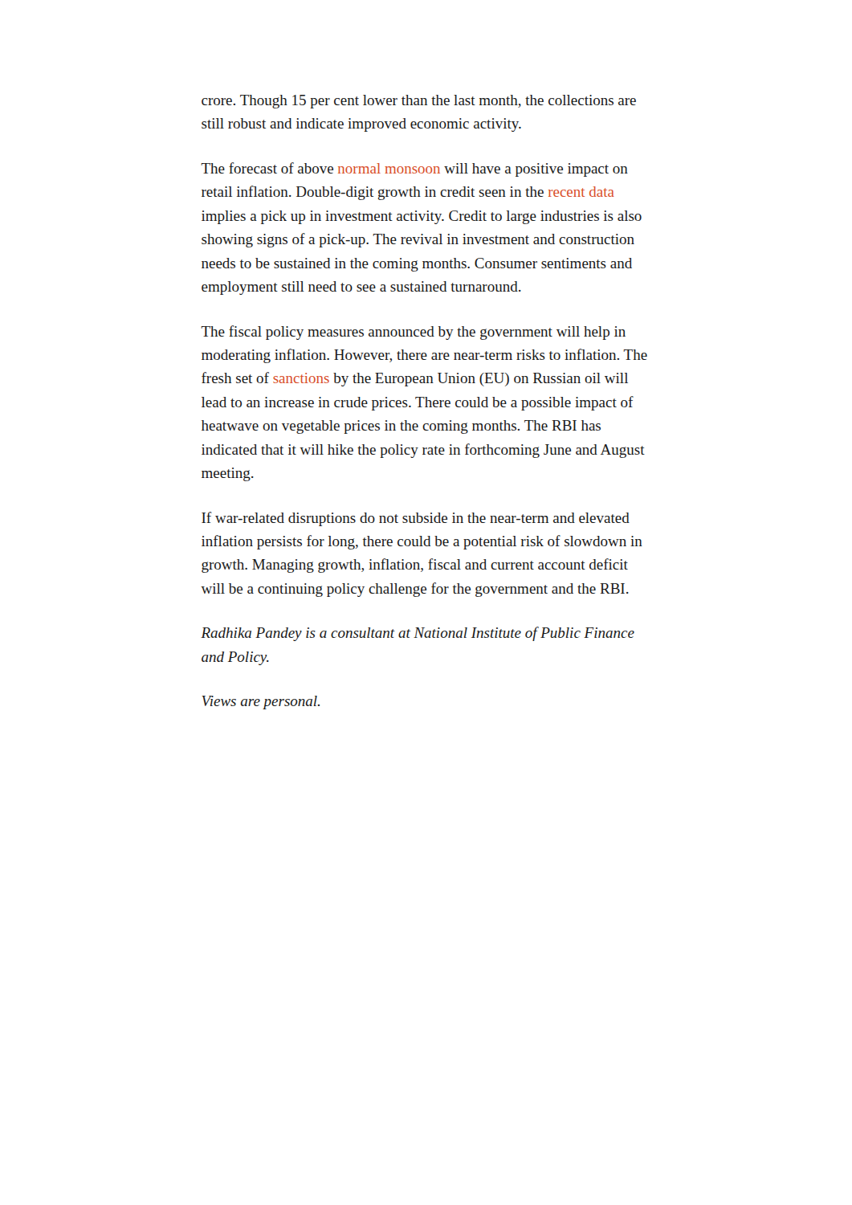crore. Though 15 per cent lower than the last month, the collections are still robust and indicate improved economic activity.
The forecast of above normal monsoon will have a positive impact on retail inflation. Double-digit growth in credit seen in the recent data implies a pick up in investment activity. Credit to large industries is also showing signs of a pick-up. The revival in investment and construction needs to be sustained in the coming months. Consumer sentiments and employment still need to see a sustained turnaround.
The fiscal policy measures announced by the government will help in moderating inflation. However, there are near-term risks to inflation. The fresh set of sanctions by the European Union (EU) on Russian oil will lead to an increase in crude prices. There could be a possible impact of heatwave on vegetable prices in the coming months. The RBI has indicated that it will hike the policy rate in forthcoming June and August meeting.
If war-related disruptions do not subside in the near-term and elevated inflation persists for long, there could be a potential risk of slowdown in growth. Managing growth, inflation, fiscal and current account deficit will be a continuing policy challenge for the government and the RBI.
Radhika Pandey is a consultant at National Institute of Public Finance and Policy.
Views are personal.